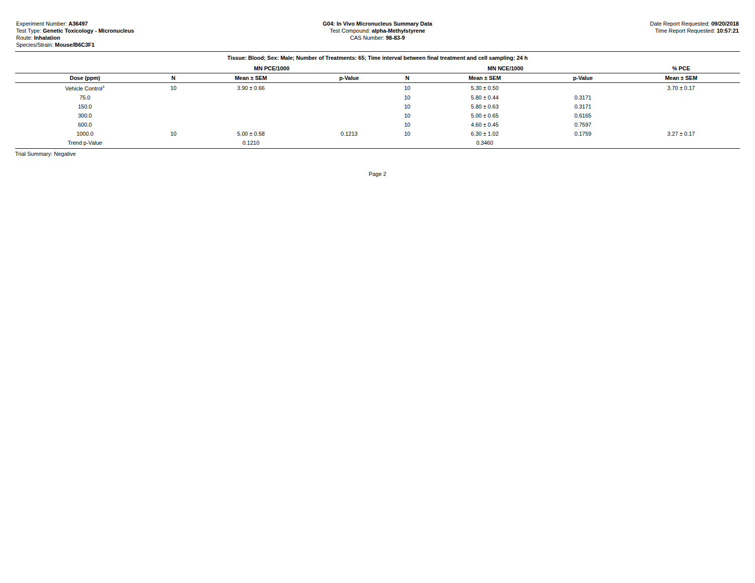| Experiment Number: A36497 | G04: In Vivo Micronucleus Summary Data | Date Report Requested: 09/20/2018 |
| Test Type: Genetic Toxicology - Micronucleus | Test Compound: alpha-Methylstyrene | Time Report Requested: 10:57:21 |
| Route: Inhalation | CAS Number: 98-83-9 | |
| Species/Strain: Mouse/B6C3F1 | | |
Tissue: Blood; Sex: Male; Number of Treatments: 65; Time interval between final treatment and cell sampling: 24 h
| | MN PCE/1000 | MN NCE/1000 | % PCE |
| --- | --- | --- | --- |
| Dose (ppm) | N | Mean ± SEM | p-Value | N | Mean ± SEM | p-Value | Mean ± SEM |
| Vehicle Control 1 | 10 | 3.90 ± 0.66 | | 10 | 5.30 ± 0.50 | | 3.70 ± 0.17 |
| 75.0 | | | | 10 | 5.80 ± 0.44 | 0.3171 | |
| 150.0 | | | | 10 | 5.80 ± 0.63 | 0.3171 | |
| 300.0 | | | | 10 | 5.00 ± 0.65 | 0.6165 | |
| 600.0 | | | | 10 | 4.60 ± 0.45 | 0.7597 | |
| 1000.0 | 10 | 5.00 ± 0.58 | 0.1213 | 10 | 6.30 ± 1.02 | 0.1759 | 3.27 ± 0.17 |
| Trend p-Value | | 0.1210 | | | 0.3460 | | |
Trial Summary: Negative
Page 2